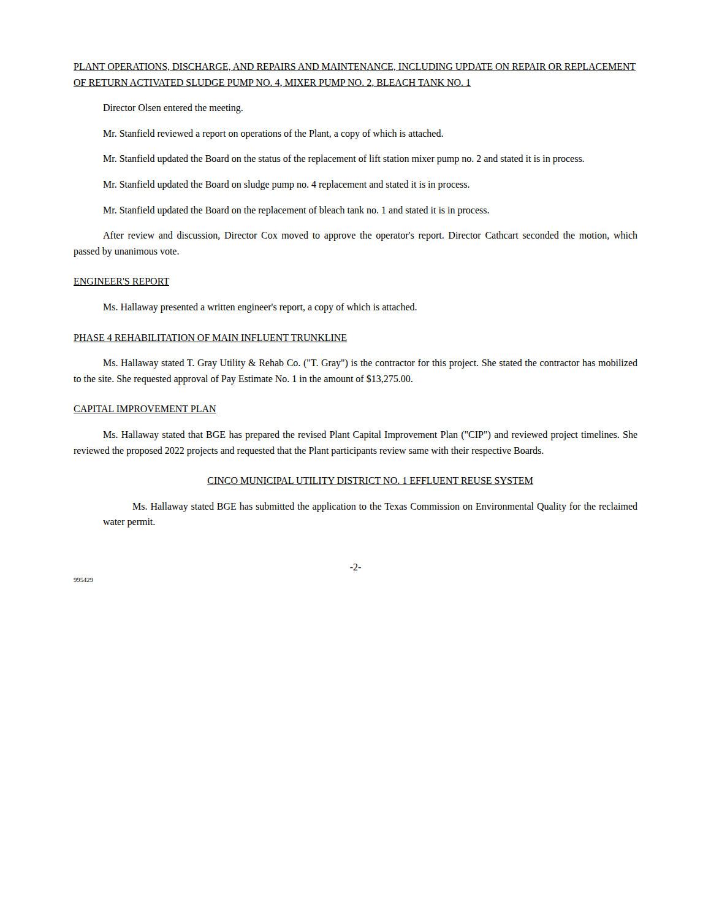Plant Operations, Discharge, and Repairs and Maintenance, Including Update on Repair or Replacement of Return Activated Sludge Pump No. 4, Mixer Pump No. 2, Bleach Tank No. 1
Director Olsen entered the meeting.
Mr. Stanfield reviewed a report on operations of the Plant, a copy of which is attached.
Mr. Stanfield updated the Board on the status of the replacement of lift station mixer pump no. 2 and stated it is in process.
Mr. Stanfield updated the Board on sludge pump no. 4 replacement and stated it is in process.
Mr. Stanfield updated the Board on the replacement of bleach tank no. 1 and stated it is in process.
After review and discussion, Director Cox moved to approve the operator's report. Director Cathcart seconded the motion, which passed by unanimous vote.
Engineer's Report
Ms. Hallaway presented a written engineer's report, a copy of which is attached.
Phase 4 Rehabilitation of Main Influent Trunkline
Ms. Hallaway stated T. Gray Utility & Rehab Co. ("T. Gray") is the contractor for this project. She stated the contractor has mobilized to the site. She requested approval of Pay Estimate No. 1 in the amount of $13,275.00.
Capital Improvement Plan
Ms. Hallaway stated that BGE has prepared the revised Plant Capital Improvement Plan ("CIP") and reviewed project timelines. She reviewed the proposed 2022 projects and requested that the Plant participants review same with their respective Boards.
Cinco Municipal Utility District No. 1 Effluent Reuse System
Ms. Hallaway stated BGE has submitted the application to the Texas Commission on Environmental Quality for the reclaimed water permit.
-2-
995429